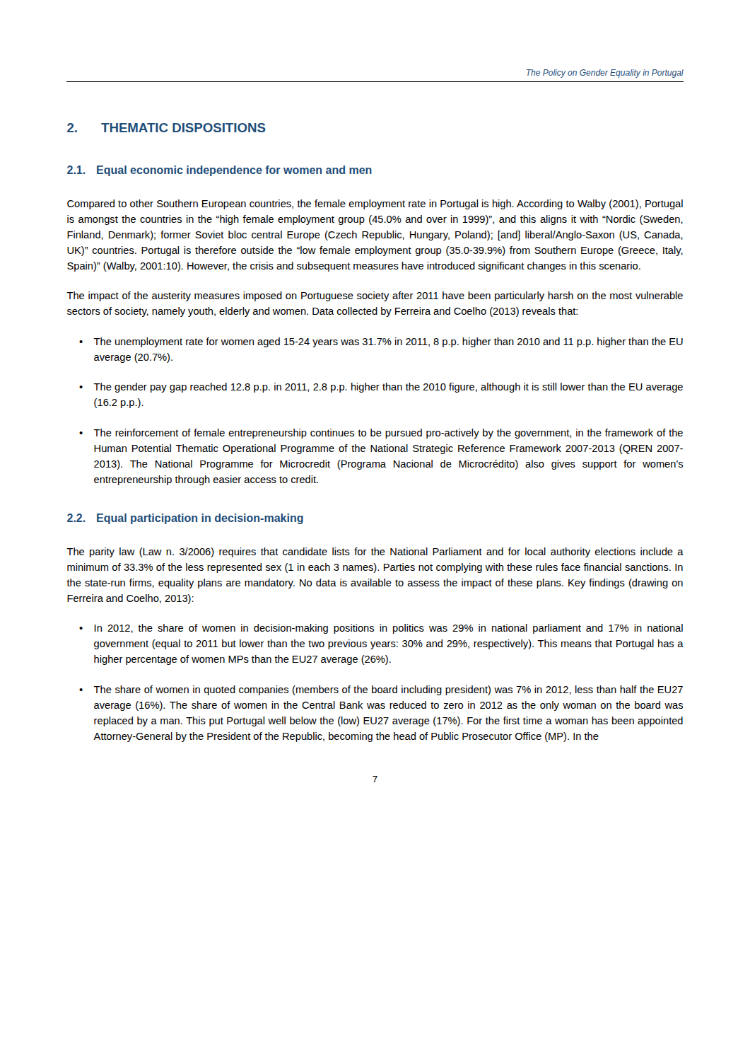The Policy on Gender Equality in Portugal
2. THEMATIC DISPOSITIONS
2.1. Equal economic independence for women and men
Compared to other Southern European countries, the female employment rate in Portugal is high. According to Walby (2001), Portugal is amongst the countries in the “high female employment group (45.0% and over in 1999)”, and this aligns it with “Nordic (Sweden, Finland, Denmark); former Soviet bloc central Europe (Czech Republic, Hungary, Poland); [and] liberal/Anglo-Saxon (US, Canada, UK)” countries. Portugal is therefore outside the “low female employment group (35.0-39.9%) from Southern Europe (Greece, Italy, Spain)” (Walby, 2001:10). However, the crisis and subsequent measures have introduced significant changes in this scenario.
The impact of the austerity measures imposed on Portuguese society after 2011 have been particularly harsh on the most vulnerable sectors of society, namely youth, elderly and women. Data collected by Ferreira and Coelho (2013) reveals that:
The unemployment rate for women aged 15-24 years was 31.7% in 2011, 8 p.p. higher than 2010 and 11 p.p. higher than the EU average (20.7%).
The gender pay gap reached 12.8 p.p. in 2011, 2.8 p.p. higher than the 2010 figure, although it is still lower than the EU average (16.2 p.p.).
The reinforcement of female entrepreneurship continues to be pursued pro-actively by the government, in the framework of the Human Potential Thematic Operational Programme of the National Strategic Reference Framework 2007-2013 (QREN 2007-2013). The National Programme for Microcredit (Programa Nacional de Microcrédito) also gives support for women's entrepreneurship through easier access to credit.
2.2. Equal participation in decision-making
The parity law (Law n. 3/2006) requires that candidate lists for the National Parliament and for local authority elections include a minimum of 33.3% of the less represented sex (1 in each 3 names). Parties not complying with these rules face financial sanctions. In the state-run firms, equality plans are mandatory. No data is available to assess the impact of these plans. Key findings (drawing on Ferreira and Coelho, 2013):
In 2012, the share of women in decision-making positions in politics was 29% in national parliament and 17% in national government (equal to 2011 but lower than the two previous years: 30% and 29%, respectively). This means that Portugal has a higher percentage of women MPs than the EU27 average (26%).
The share of women in quoted companies (members of the board including president) was 7% in 2012, less than half the EU27 average (16%). The share of women in the Central Bank was reduced to zero in 2012 as the only woman on the board was replaced by a man. This put Portugal well below the (low) EU27 average (17%). For the first time a woman has been appointed Attorney-General by the President of the Republic, becoming the head of Public Prosecutor Office (MP). In the
7